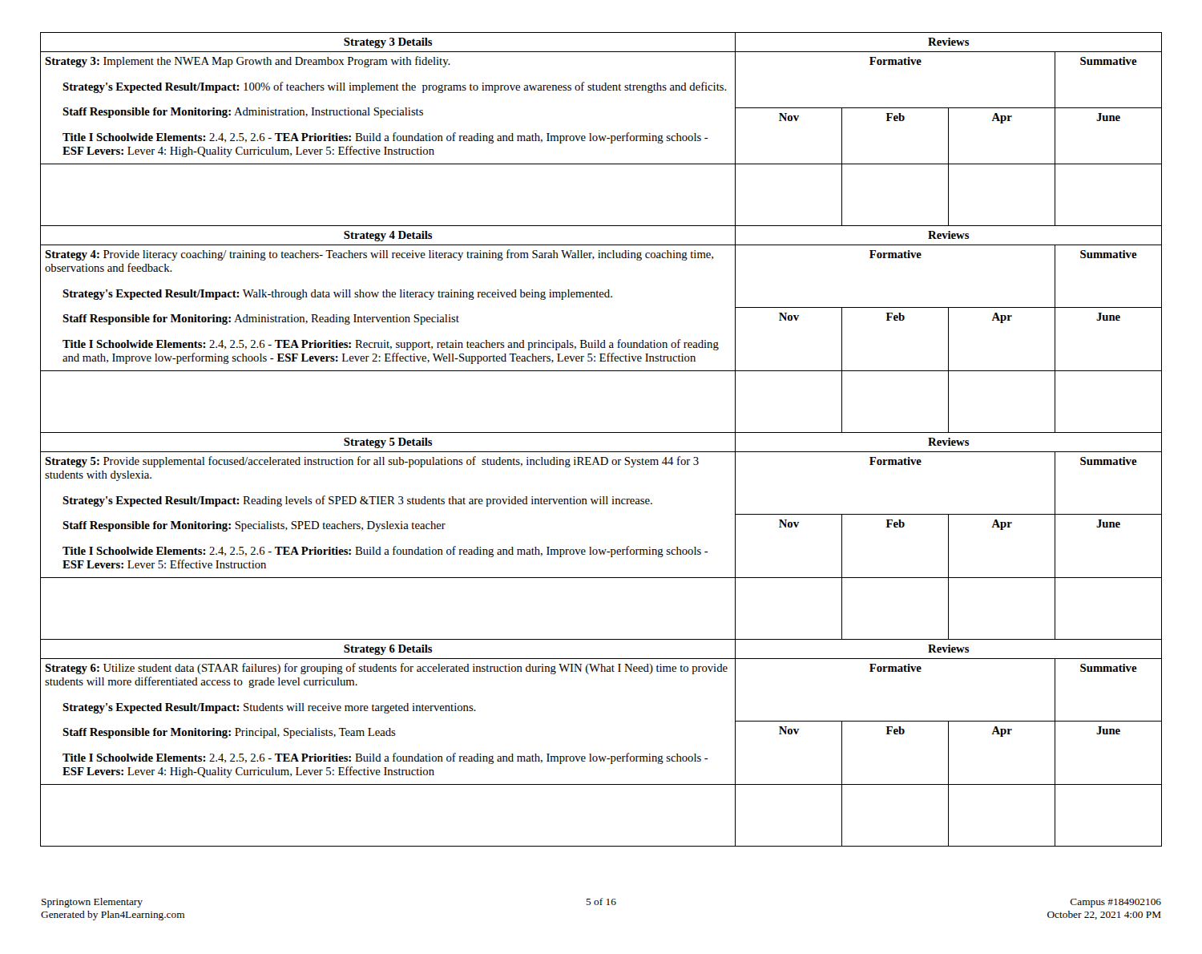| Strategy 3 Details | Reviews |
| Strategy 3: Implement the NWEA Map Growth and Dreambox Program with fidelity. Strategy's Expected Result/Impact: 100% of teachers will implement the programs to improve awareness of student strengths and deficits. Staff Responsible for Monitoring: Administration, Instructional Specialists Title I Schoolwide Elements: 2.4, 2.5, 2.6 - TEA Priorities: Build a foundation of reading and math, Improve low-performing schools - ESF Levers: Lever 4: High-Quality Curriculum, Lever 5: Effective Instruction | Formative | Summative |
| Nov | Feb | Apr | June |
| Strategy 4 Details | Reviews |
| Strategy 4: Provide literacy coaching/ training to teachers- Teachers will receive literacy training from Sarah Waller, including coaching time, observations and feedback. Strategy's Expected Result/Impact: Walk-through data will show the literacy training received being implemented. Staff Responsible for Monitoring: Administration, Reading Intervention Specialist Title I Schoolwide Elements: 2.4, 2.5, 2.6 - TEA Priorities: Recruit, support, retain teachers and principals, Build a foundation of reading and math, Improve low-performing schools - ESF Levers: Lever 2: Effective, Well-Supported Teachers, Lever 5: Effective Instruction | Formative | Summative |
| Nov | Feb | Apr | June |
| Strategy 5 Details | Reviews |
| Strategy 5: Provide supplemental focused/accelerated instruction for all sub-populations of students, including iREAD or System 44 for 3 students with dyslexia. Strategy's Expected Result/Impact: Reading levels of SPED &TIER 3 students that are provided intervention will increase. Staff Responsible for Monitoring: Specialists, SPED teachers, Dyslexia teacher Title I Schoolwide Elements: 2.4, 2.5, 2.6 - TEA Priorities: Build a foundation of reading and math, Improve low-performing schools - ESF Levers: Lever 5: Effective Instruction | Formative | Summative |
| Nov | Feb | Apr | June |
| Strategy 6 Details | Reviews |
| Strategy 6: Utilize student data (STAAR failures) for grouping of students for accelerated instruction during WIN (What I Need) time to provide students will more differentiated access to grade level curriculum. Strategy's Expected Result/Impact: Students will receive more targeted interventions. Staff Responsible for Monitoring: Principal, Specialists, Team Leads Title I Schoolwide Elements: 2.4, 2.5, 2.6 - TEA Priorities: Build a foundation of reading and math, Improve low-performing schools - ESF Levers: Lever 4: High-Quality Curriculum, Lever 5: Effective Instruction | Formative | Summative |
| Nov | Feb | Apr | June |
| Springtown Elementary Generated by Plan4Learning.com | 5 of 16 | Campus #184902106 October 22, 2021 4:00 PM |